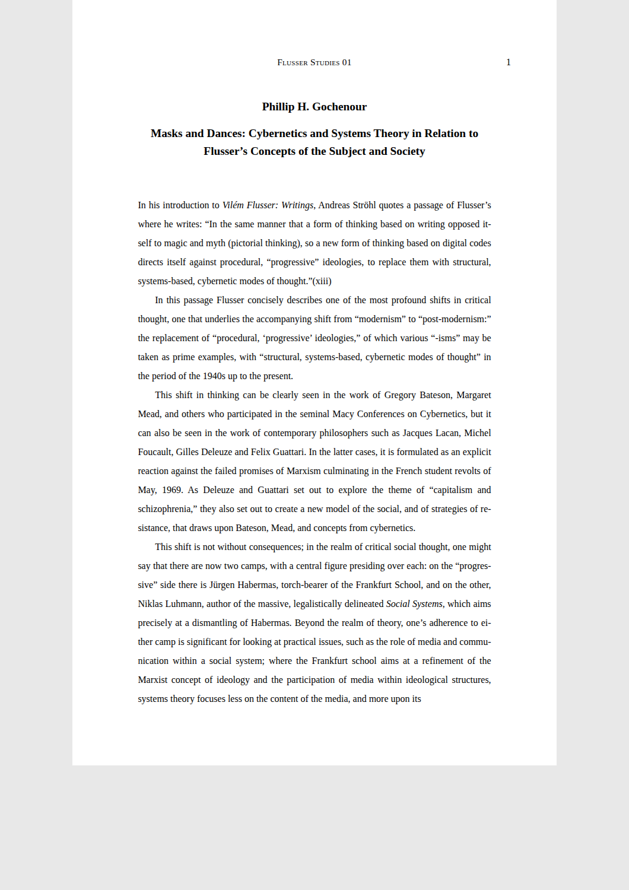Flusser Studies 01 1
Phillip H. Gochenour
Masks and Dances: Cybernetics and Systems Theory in Relation to Flusser’s Concepts of the Subject and Society
In his introduction to Vilém Flusser: Writings, Andreas Ströhl quotes a passage of Flusser’s where he writes: “In the same manner that a form of thinking based on writing opposed itself to magic and myth (pictorial thinking), so a new form of thinking based on digital codes directs itself against procedural, “progressive” ideologies, to replace them with structural, systems-based, cybernetic modes of thought.”(xiii)
In this passage Flusser concisely describes one of the most profound shifts in critical thought, one that underlies the accompanying shift from “modernism” to “post-modernism:” the replacement of “procedural, ‘progressive’ ideologies,” of which various “-isms” may be taken as prime examples, with “structural, systems-based, cybernetic modes of thought” in the period of the 1940s up to the present.
This shift in thinking can be clearly seen in the work of Gregory Bateson, Margaret Mead, and others who participated in the seminal Macy Conferences on Cybernetics, but it can also be seen in the work of contemporary philosophers such as Jacques Lacan, Michel Foucault, Gilles Deleuze and Felix Guattari. In the latter cases, it is formulated as an explicit reaction against the failed promises of Marxism culminating in the French student revolts of May, 1969. As Deleuze and Guattari set out to explore the theme of “capitalism and schizophrenia,” they also set out to create a new model of the social, and of strategies of resistance, that draws upon Bateson, Mead, and concepts from cybernetics.
This shift is not without consequences; in the realm of critical social thought, one might say that there are now two camps, with a central figure presiding over each: on the “progressive” side there is Jürgen Habermas, torch-bearer of the Frankfurt School, and on the other, Niklas Luhmann, author of the massive, legalistically delineated Social Systems, which aims precisely at a dismantling of Habermas. Beyond the realm of theory, one’s adherence to either camp is significant for looking at practical issues, such as the role of media and communication within a social system; where the Frankfurt school aims at a refinement of the Marxist concept of ideology and the participation of media within ideological structures, systems theory focuses less on the content of the media, and more upon its